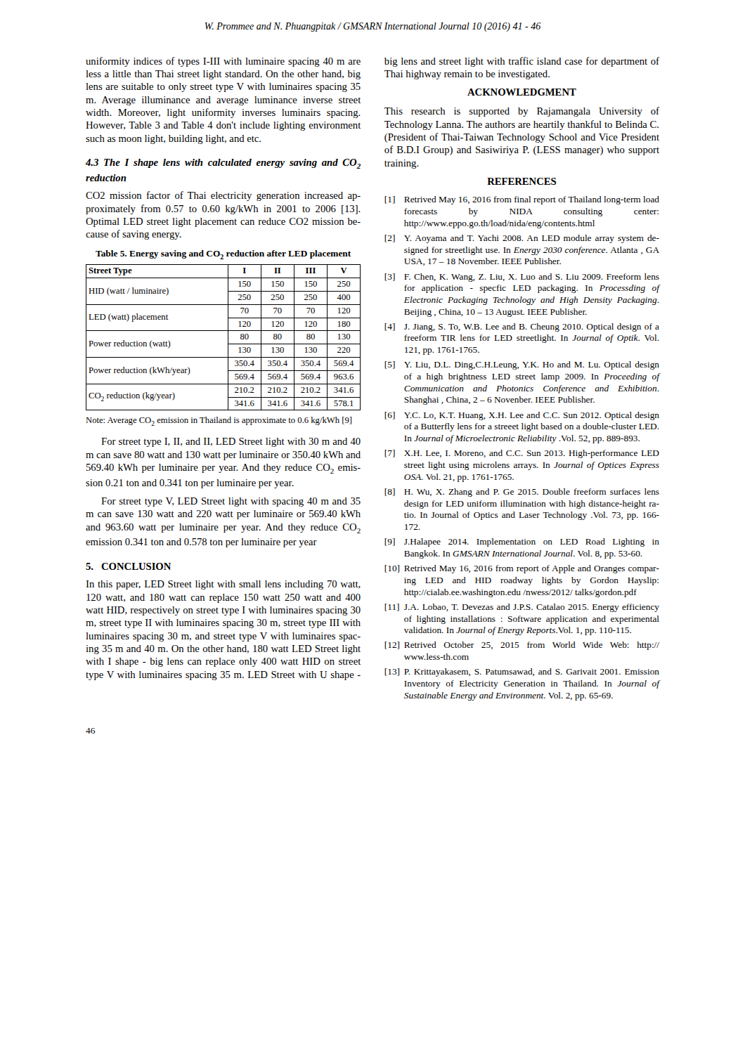W. Prommee and N. Phuangpitak / GMSARN International Journal 10 (2016) 41 - 46
uniformity indices of types I-III with luminaire spacing 40 m are less a little than Thai street light standard. On the other hand, big lens are suitable to only street type V with luminaires spacing 35 m. Average illuminance and average luminance inverse street width. Moreover, light uniformity inverses luminairs spacing. However, Table 3 and Table 4 don't include lighting environment such as moon light, building light, and etc.
4.3 The I shape lens with calculated energy saving and CO2 reduction
CO2 mission factor of Thai electricity generation increased approximately from 0.57 to 0.60 kg/kWh in 2001 to 2006 [13]. Optimal LED street light placement can reduce CO2 mission because of saving energy.
Table 5. Energy saving and CO2 reduction after LED placement
| Street Type | I | II | III | V |
| --- | --- | --- | --- | --- |
| HID (watt / luminaire) | 150 | 150 | 150 | 250 |
| 250 | 250 | 250 | 400 |
| LED (watt) placement | 70 | 70 | 70 | 120 |
| 120 | 120 | 120 | 180 |
| Power reduction (watt) | 80 | 80 | 80 | 130 |
| 130 | 130 | 130 | 220 |
| Power reduction (kWh/year) | 350.4 | 350.4 | 350.4 | 569.4 |
| 569.4 | 569.4 | 569.4 | 963.6 |
| CO 2 reduction (kg/year) | 210.2 | 210.2 | 210.2 | 341.6 |
| 341.6 | 341.6 | 341.6 | 578.1 |
Note: Average CO2 emission in Thailand is approximate to 0.6 kg/kWh [9]
For street type I, II, and II, LED Street light with 30 m and 40 m can save 80 watt and 130 watt per luminaire or 350.40 kWh and 569.40 kWh per luminaire per year. And they reduce CO2 emission 0.21 ton and 0.341 ton per luminaire per year.
For street type V, LED Street light with spacing 40 m and 35 m can save 130 watt and 220 watt per luminaire or 569.40 kWh and 963.60 watt per luminaire per year. And they reduce CO2 emission 0.341 ton and 0.578 ton per luminaire per year
5. CONCLUSION
In this paper, LED Street light with small lens including 70 watt, 120 watt, and 180 watt can replace 150 watt 250 watt and 400 watt HID, respectively on street type I with luminaires spacing 30 m, street type II with luminaires spacing 30 m, street type III with luminaires spacing 30 m, and street type V with luminaires spacing 35 m and 40 m. On the other hand, 180 watt LED Street light with I shape - big lens can replace only 400 watt HID on street type V with luminaires spacing 35 m. LED Street with U shape - big lens and street light with traffic island case for department of Thai highway remain to be investigated.
ACKNOWLEDGMENT
This research is supported by Rajamangala University of Technology Lanna. The authors are heartily thankful to Belinda C. (President of Thai-Taiwan Technology School and Vice President of B.D.I Group) and Sasiwiriya P. (LESS manager) who support training.
REFERENCES
Retrived May 16, 2016 from final report of Thailand long-term load forecasts by NIDA consulting center: http://www.eppo.go.th/load/nida/eng/contents.html
Y. Aoyama and T. Yachi 2008. An LED module array system designed for streetlight use. In Energy 2030 conference. Atlanta , GA USA, 17 – 18 November. IEEE Publisher.
F. Chen, K. Wang, Z. Liu, X. Luo and S. Liu 2009. Freeform lens for application - specfic LED packaging. In Processding of Electronic Packaging Technology and High Density Packaging. Beijing , China, 10 – 13 August. IEEE Publisher.
J. Jiang, S. To, W.B. Lee and B. Cheung 2010. Optical design of a freeform TIR lens for LED streetlight. In Journal of Optik. Vol. 121, pp. 1761-1765.
Y. Liu, D.L. Ding,C.H.Leung, Y.K. Ho and M. Lu. Optical design of a high brightness LED street lamp 2009. In Proceeding of Communication and Photonics Conference and Exhibition. Shanghai , China, 2 – 6 Novenber. IEEE Publisher.
Y.C. Lo, K.T. Huang, X.H. Lee and C.C. Sun 2012. Optical design of a Butterfly lens for a streeet light based on a double-cluster LED. In Journal of Microelectronic Reliability .Vol. 52, pp. 889-893.
X.H. Lee, I. Moreno, and C.C. Sun 2013. High-performance LED street light using microlens arrays. In Journal of Optices Express OSA. Vol. 21, pp. 1761-1765.
H. Wu, X. Zhang and P. Ge 2015. Double freeform surfaces lens design for LED uniform illumination with high distance-height ratio. In Journal of Optics and Laser Technology .Vol. 73, pp. 166-172.
J.Halapee 2014. Implementation on LED Road Lighting in Bangkok. In GMSARN International Journal. Vol. 8, pp. 53-60.
Retrived May 16, 2016 from report of Apple and Oranges comparing LED and HID roadway lights by Gordon Hayslip: http://cialab.ee.washington.edu /nwess/2012/ talks/gordon.pdf
J.A. Lobao, T. Devezas and J.P.S. Catalao 2015. Energy efficiency of lighting installations : Software application and experimental validation. In Journal of Energy Reports.Vol. 1, pp. 110-115.
Retrived October 25, 2015 from World Wide Web: http:// www.less-th.com
P. Krittayakasem, S. Patumsawad, and S. Garivait 2001. Emission Inventory of Electricity Generation in Thailand. In Journal of Sustainable Energy and Environment. Vol. 2, pp. 65-69.
46